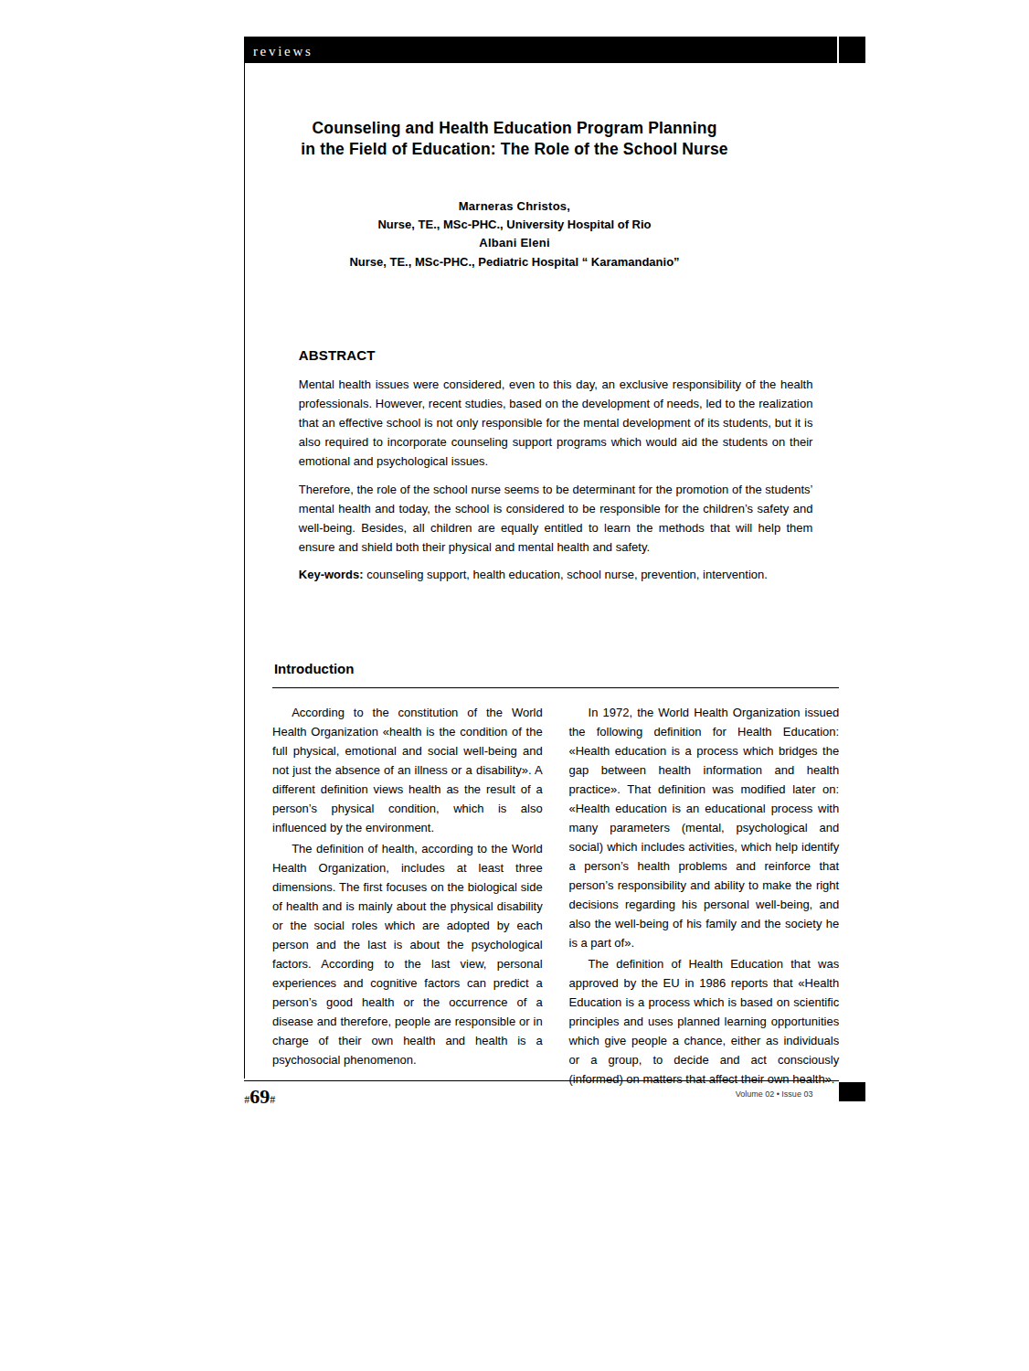reviews
Counseling and Health Education Program Planning
in the Field of Education: The Role of the School Nurse
Marneras Christos,
Nurse, TE., MSc-PHC., University Hospital of Rio
Albani Eleni
Nurse, TE., MSc-PHC., Pediatric Hospital “ Karamandanio”
ABSTRACT
Mental health issues were considered, even to this day, an exclusive responsibility of the health professionals. However, recent studies, based on the development of needs, led to the realization that an effective school is not only responsible for the mental development of its students, but it is also required to incorporate counseling support programs which would aid the students on their emotional and psychological issues.
Therefore, the role of the school nurse seems to be determinant for the promotion of the students’ mental health and today, the school is considered to be responsible for the children’s safety and well-being. Besides, all children are equally entitled to learn the methods that will help them ensure and shield both their physical and mental health and safety.
Key-words: counseling support, health education, school nurse, prevention, intervention.
Introduction
According to the constitution of the World Health Organization «health is the condition of the full physical, emotional and social well-being and not just the absence of an illness or a disability». A different definition views health as the result of a person’s physical condition, which is also influenced by the environment.
The definition of health, according to the World Health Organization, includes at least three dimensions. The first focuses on the biological side of health and is mainly about the physical disability or the social roles which are adopted by each person and the last is about the psychological factors. According to the last view, personal experiences and cognitive factors can predict a person’s good health or the occurrence of a disease and therefore, people are responsible or in charge of their own health and health is a psychosocial phenomenon.
In 1972, the World Health Organization issued the following definition for Health Education: «Health education is a process which bridges the gap between health information and health practice». That definition was modified later on: «Health education is an educational process with many parameters (mental, psychological and social) which includes activities, which help identify a person’s health problems and reinforce that person’s responsibility and ability to make the right decisions regarding his personal well-being, and also the well-being of his family and the society he is a part of».
The definition of Health Education that was approved by the EU in 1986 reports that «Health Education is a process which is based on scientific principles and uses planned learning opportunities which give people a chance, either as individuals or a group, to decide and act consciously (informed) on matters that affect their own health».
#69#
Volume 02 • Issue 03